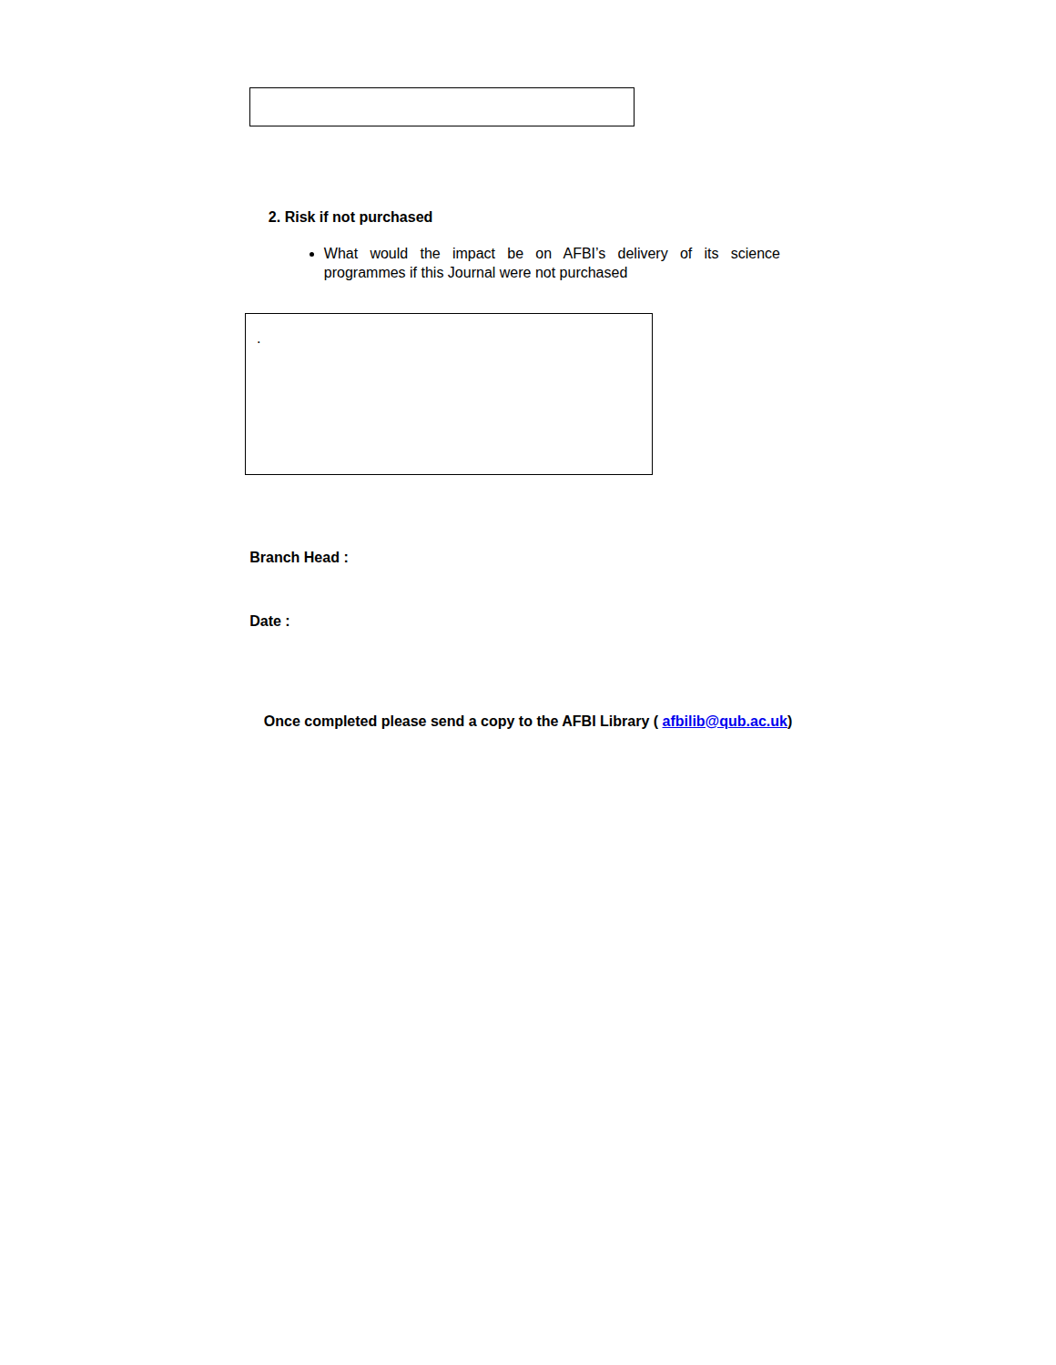Risk if not purchased
What would the impact be on AFBI’s delivery of its science programmes if this Journal were not purchased
.
Branch Head :
Date :
Once completed please send a copy to the AFBI Library ( afbilib@qub.ac.uk)